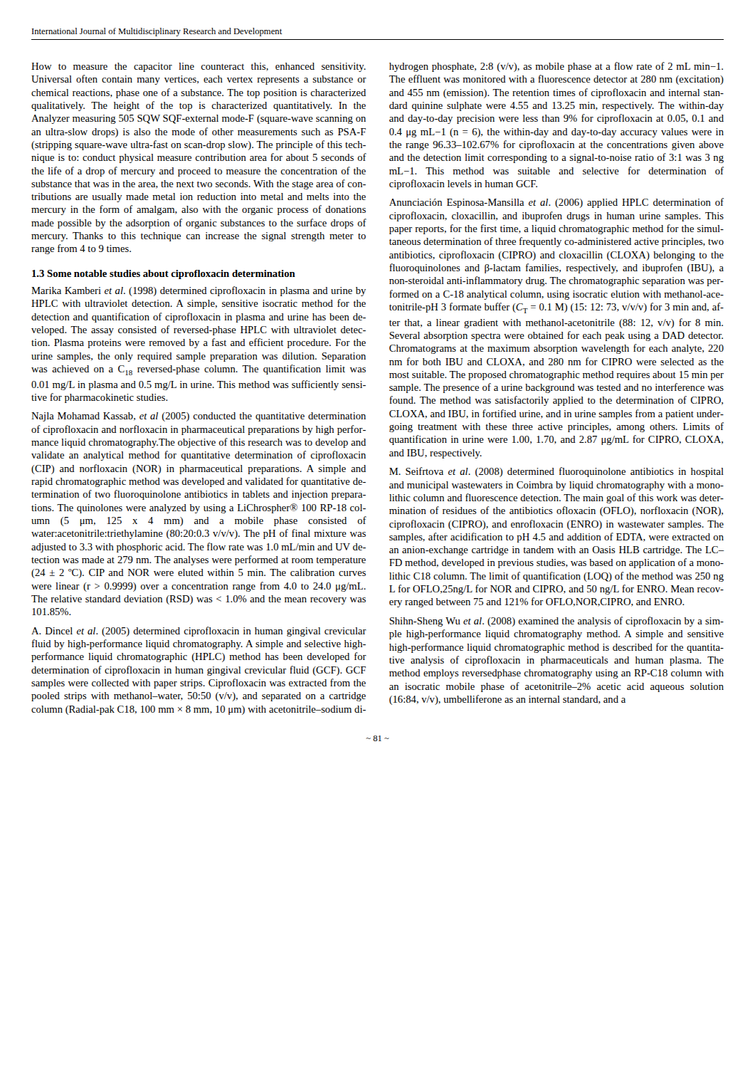International Journal of Multidisciplinary Research and Development
How to measure the capacitor line counteract this, enhanced sensitivity. Universal often contain many vertices, each vertex represents a substance or chemical reactions, phase one of a substance. The top position is characterized qualitatively. The height of the top is characterized quantitatively. In the Analyzer measuring 505 SQW SQF-external mode-F (square-wave scanning on an ultra-slow drops) is also the mode of other measurements such as PSA-F (stripping square-wave ultra-fast on scan-drop slow). The principle of this technique is to: conduct physical measure contribution area for about 5 seconds of the life of a drop of mercury and proceed to measure the concentration of the substance that was in the area, the next two seconds. With the stage area of contributions are usually made metal ion reduction into metal and melts into the mercury in the form of amalgam, also with the organic process of donations made possible by the adsorption of organic substances to the surface drops of mercury. Thanks to this technique can increase the signal strength meter to range from 4 to 9 times.
1.3 Some notable studies about ciprofloxacin determination
Marika Kamberi et al. (1998) determined ciprofloxacin in plasma and urine by HPLC with ultraviolet detection. A simple, sensitive isocratic method for the detection and quantification of ciprofloxacin in plasma and urine has been developed. The assay consisted of reversed-phase HPLC with ultraviolet detection. Plasma proteins were removed by a fast and efficient procedure. For the urine samples, the only required sample preparation was dilution. Separation was achieved on a C18 reversed-phase column. The quantification limit was 0.01 mg/L in plasma and 0.5 mg/L in urine. This method was sufficiently sensitive for pharmacokinetic studies.
Najla Mohamad Kassab, et al (2005) conducted the quantitative determination of ciprofloxacin and norfloxacin in pharmaceutical preparations by high performance liquid chromatography.The objective of this research was to develop and validate an analytical method for quantitative determination of ciprofloxacin (CIP) and norfloxacin (NOR) in pharmaceutical preparations. A simple and rapid chromatographic method was developed and validated for quantitative determination of two fluoroquinolone antibiotics in tablets and injection preparations. The quinolones were analyzed by using a LiChrospher® 100 RP-18 column (5 μm, 125 x 4 mm) and a mobile phase consisted of water:acetonitrile:triethylamine (80:20:0.3 v/v/v). The pH of final mixture was adjusted to 3.3 with phosphoric acid. The flow rate was 1.0 mL/min and UV detection was made at 279 nm. The analyses were performed at room temperature (24 ± 2 ºC). CIP and NOR were eluted within 5 min. The calibration curves were linear (r > 0.9999) over a concentration range from 4.0 to 24.0 μg/mL. The relative standard deviation (RSD) was < 1.0% and the mean recovery was 101.85%.
A. Dincel et al. (2005) determined ciprofloxacin in human gingival crevicular fluid by high-performance liquid chromatography. A simple and selective high-performance liquid chromatographic (HPLC) method has been developed for determination of ciprofloxacin in human gingival crevicular fluid (GCF). GCF samples were collected with paper strips. Ciprofloxacin was extracted from the pooled strips with methanol–water, 50:50 (v/v), and separated on a cartridge column (Radial-pak C18, 100 mm × 8 mm, 10 μm) with acetonitrile–sodium dihydrogen phosphate, 2:8 (v/v), as mobile phase at a flow rate of 2 mL min−1. The effluent was monitored with a fluorescence detector at 280 nm (excitation) and 455 nm (emission). The retention times of ciprofloxacin and internal standard quinine sulphate were 4.55 and 13.25 min, respectively. The within-day and day-to-day precision were less than 9% for ciprofloxacin at 0.05, 0.1 and 0.4 μg mL−1 (n = 6), the within-day and day-to-day accuracy values were in the range 96.33–102.67% for ciprofloxacin at the concentrations given above and the detection limit corresponding to a signal-to-noise ratio of 3:1 was 3 ng mL−1. This method was suitable and selective for determination of ciprofloxacin levels in human GCF.
Anunciación Espinosa-Mansilla et al. (2006) applied HPLC determination of ciprofloxacin, cloxacillin, and ibuprofen drugs in human urine samples. This paper reports, for the first time, a liquid chromatographic method for the simultaneous determination of three frequently co-administered active principles, two antibiotics, ciprofloxacin (CIPRO) and cloxacillin (CLOXA) belonging to the fluoroquinolones and β-lactam families, respectively, and ibuprofen (IBU), a non-steroidal anti-inflammatory drug. The chromatographic separation was performed on a C-18 analytical column, using isocratic elution with methanol-acetonitrile-pH 3 formate buffer (CT = 0.1 M) (15: 12: 73, v/v/v) for 3 min and, after that, a linear gradient with methanol-acetonitrile (88: 12, v/v) for 8 min. Several absorption spectra were obtained for each peak using a DAD detector. Chromatograms at the maximum absorption wavelength for each analyte, 220 nm for both IBU and CLOXA, and 280 nm for CIPRO were selected as the most suitable. The proposed chromatographic method requires about 15 min per sample. The presence of a urine background was tested and no interference was found. The method was satisfactorily applied to the determination of CIPRO, CLOXA, and IBU, in fortified urine, and in urine samples from a patient undergoing treatment with these three active principles, among others. Limits of quantification in urine were 1.00, 1.70, and 2.87 μg/mL for CIPRO, CLOXA, and IBU, respectively.
M. Seifrtova et al. (2008) determined fluoroquinolone antibiotics in hospital and municipal wastewaters in Coimbra by liquid chromatography with a monolithic column and fluorescence detection. The main goal of this work was determination of residues of the antibiotics ofloxacin (OFLO), norfloxacin (NOR), ciprofloxacin (CIPRO), and enrofloxacin (ENRO) in wastewater samples. The samples, after acidification to pH 4.5 and addition of EDTA, were extracted on an anion-exchange cartridge in tandem with an Oasis HLB cartridge. The LC–FD method, developed in previous studies, was based on application of a monolithic C18 column. The limit of quantification (LOQ) of the method was 250 ng L for OFLO,25ng/L for NOR and CIPRO, and 50 ng/L for ENRO. Mean recovery ranged between 75 and 121% for OFLO,NOR,CIPRO, and ENRO.
Shihn-Sheng Wu et al. (2008) examined the analysis of ciprofloxacin by a simple high-performance liquid chromatography method. A simple and sensitive high-performance liquid chromatographic method is described for the quantitative analysis of ciprofloxacin in pharmaceuticals and human plasma. The method employs reversedphase chromatography using an RP-C18 column with an isocratic mobile phase of acetonitrile–2% acetic acid aqueous solution (16:84, v/v), umbelliferone as an internal standard, and a
~ 81 ~